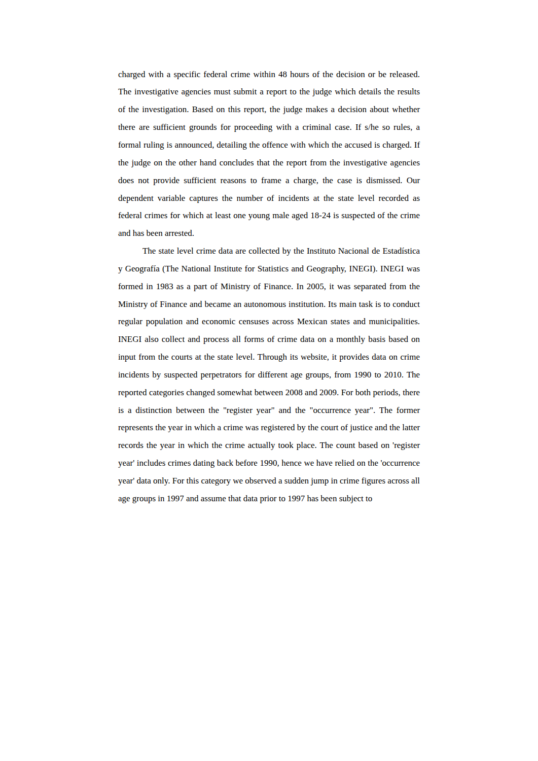charged with a specific federal crime within 48 hours of the decision or be released. The investigative agencies must submit a report to the judge which details the results of the investigation. Based on this report, the judge makes a decision about whether there are sufficient grounds for proceeding with a criminal case. If s/he so rules, a formal ruling is announced, detailing the offence with which the accused is charged. If the judge on the other hand concludes that the report from the investigative agencies does not provide sufficient reasons to frame a charge, the case is dismissed. Our dependent variable captures the number of incidents at the state level recorded as federal crimes for which at least one young male aged 18-24 is suspected of the crime and has been arrested.
The state level crime data are collected by the Instituto Nacional de Estadística y Geografía (The National Institute for Statistics and Geography, INEGI). INEGI was formed in 1983 as a part of Ministry of Finance. In 2005, it was separated from the Ministry of Finance and became an autonomous institution. Its main task is to conduct regular population and economic censuses across Mexican states and municipalities. INEGI also collect and process all forms of crime data on a monthly basis based on input from the courts at the state level. Through its website, it provides data on crime incidents by suspected perpetrators for different age groups, from 1990 to 2010. The reported categories changed somewhat between 2008 and 2009. For both periods, there is a distinction between the "register year" and the "occurrence year". The former represents the year in which a crime was registered by the court of justice and the latter records the year in which the crime actually took place. The count based on 'register year' includes crimes dating back before 1990, hence we have relied on the 'occurrence year' data only. For this category we observed a sudden jump in crime figures across all age groups in 1997 and assume that data prior to 1997 has been subject to